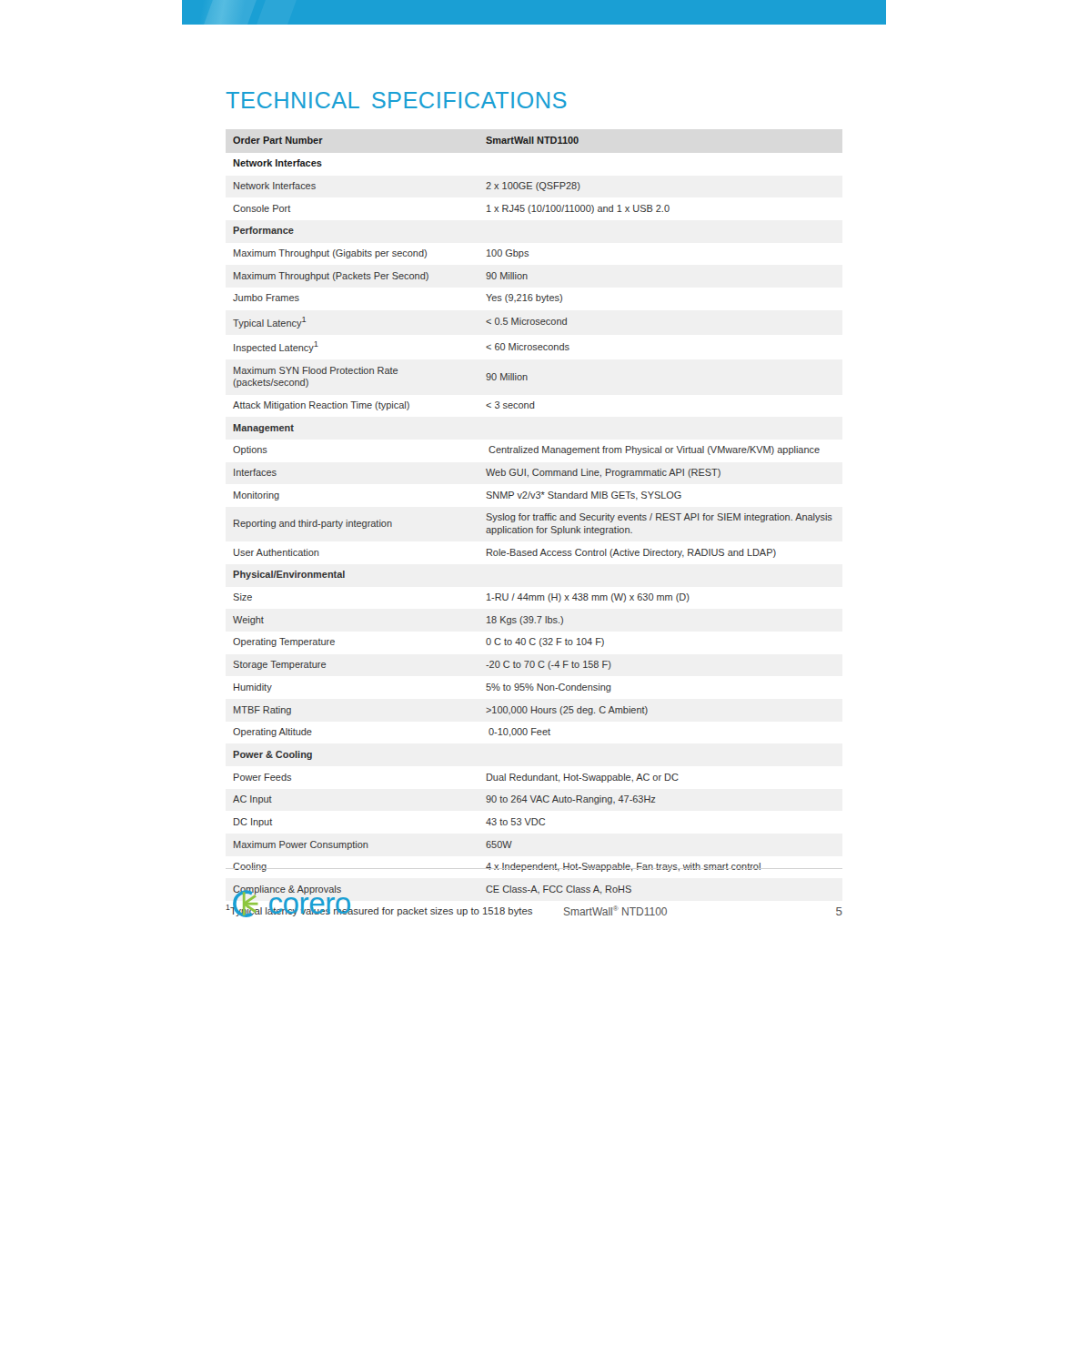TECHNICAL SPECIFICATIONS
| Order Part Number | SmartWall NTD1100 |
| Network Interfaces | |
| Network Interfaces | 2 x 100GE (QSFP28) |
| Console Port | 1 x RJ45 (10/100/11000) and 1 x USB 2.0 |
| Performance | |
| Maximum Throughput (Gigabits per second) | 100 Gbps |
| Maximum Throughput (Packets Per Second) | 90 Million |
| Jumbo Frames | Yes (9,216 bytes) |
| Typical Latency 1 | < 0.5 Microsecond |
| Inspected Latency 1 | < 60 Microseconds |
| Maximum SYN Flood Protection Rate (packets/second) | 90 Million |
| Attack Mitigation Reaction Time (typical) | < 3 second |
| Management | |
| Options | Centralized Management from Physical or Virtual (VMware/KVM) appliance |
| Interfaces | Web GUI, Command Line, Programmatic API (REST) |
| Monitoring | SNMP v2/v3* Standard MIB GETs, SYSLOG |
| Reporting and third-party integration | Syslog for traffic and Security events / REST API for SIEM integration. Analysis application for Splunk integration. |
| User Authentication | Role-Based Access Control (Active Directory, RADIUS and LDAP) |
| Physical/Environmental | |
| Size | 1-RU / 44mm (H) x 438 mm (W) x 630 mm (D) |
| Weight | 18 Kgs (39.7 lbs.) |
| Operating Temperature | 0 C to 40 C (32 F to 104 F) |
| Storage Temperature | -20 C to 70 C (-4 F to 158 F) |
| Humidity | 5% to 95% Non-Condensing |
| MTBF Rating | >100,000 Hours (25 deg. C Ambient) |
| Operating Altitude | 0-10,000 Feet |
| Power & Cooling | |
| Power Feeds | Dual Redundant, Hot-Swappable, AC or DC |
| AC Input | 90 to 264 VAC Auto-Ranging, 47-63Hz |
| DC Input | 43 to 53 VDC |
| Maximum Power Consumption | 650W |
| Cooling | 4 x Independent, Hot-Swappable, Fan trays, with smart control |
| Compliance & Approvals | CE Class-A, FCC Class A, RoHS |
1Typical latency values measured for packet sizes up to 1518 bytes
corero
SmartWall® NTD1100
5